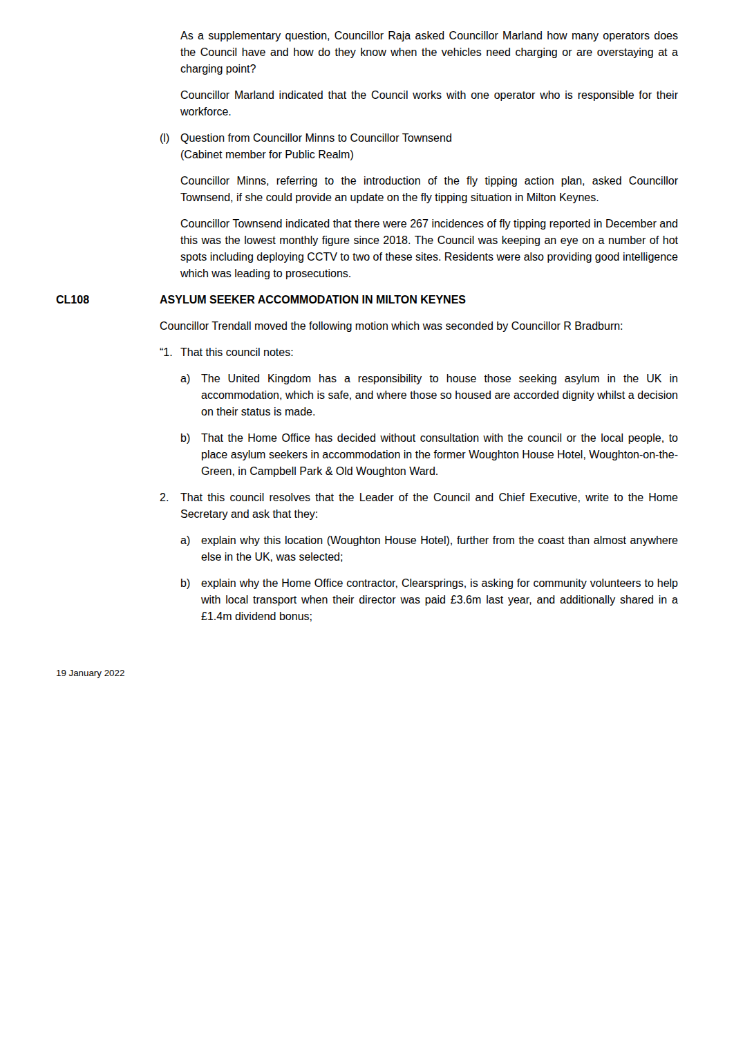As a supplementary question, Councillor Raja asked Councillor Marland how many operators does the Council have and how do they know when the vehicles need charging or are overstaying at a charging point?
Councillor Marland indicated that the Council works with one operator who is responsible for their workforce.
(l)
Question from Councillor Minns to Councillor Townsend
(Cabinet member for Public Realm)
Councillor Minns, referring to the introduction of the fly tipping action plan, asked Councillor Townsend, if she could provide an update on the fly tipping situation in Milton Keynes.
Councillor Townsend indicated that there were 267 incidences of fly tipping reported in December and this was the lowest monthly figure since 2018. The Council was keeping an eye on a number of hot spots including deploying CCTV to two of these sites. Residents were also providing good intelligence which was leading to prosecutions.
CL108
ASYLUM SEEKER ACCOMMODATION IN MILTON KEYNES
Councillor Trendall moved the following motion which was seconded by Councillor R Bradburn:
“1.
That this council notes:
a)
The United Kingdom has a responsibility to house those seeking asylum in the UK in accommodation, which is safe, and where those so housed are accorded dignity whilst a decision on their status is made.
b)
That the Home Office has decided without consultation with the council or the local people, to place asylum seekers in accommodation in the former Woughton House Hotel, Woughton-on-the-Green, in Campbell Park & Old Woughton Ward.
2.
That this council resolves that the Leader of the Council and Chief Executive, write to the Home Secretary and ask that they:
a)
explain why this location (Woughton House Hotel), further from the coast than almost anywhere else in the UK, was selected;
b)
explain why the Home Office contractor, Clearsprings, is asking for community volunteers to help with local transport when their director was paid £3.6m last year, and additionally shared in a £1.4m dividend bonus;
19 January 2022